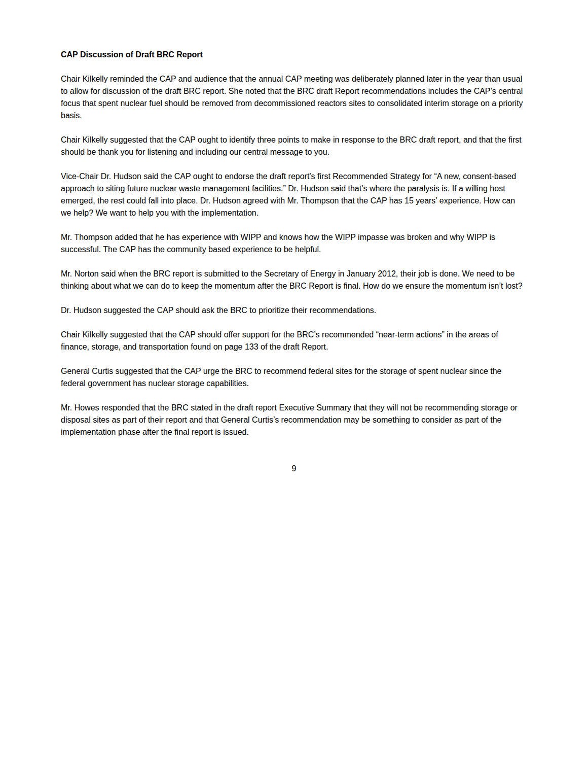CAP Discussion of Draft BRC Report
Chair Kilkelly reminded the CAP and audience that the annual CAP meeting was deliberately planned later in the year than usual to allow for discussion of the draft BRC report. She noted that the BRC draft Report recommendations includes the CAP’s central focus that spent nuclear fuel should be removed from decommissioned reactors sites to consolidated interim storage on a priority basis.
Chair Kilkelly suggested that the CAP ought to identify three points to make in response to the BRC draft report, and that the first should be thank you for listening and including our central message to you.
Vice-Chair Dr. Hudson said the CAP ought to endorse the draft report’s first Recommended Strategy for “A new, consent-based approach to siting future nuclear waste management facilities.” Dr. Hudson said that’s where the paralysis is. If a willing host emerged, the rest could fall into place. Dr. Hudson agreed with Mr. Thompson that the CAP has 15 years’ experience. How can we help? We want to help you with the implementation.
Mr. Thompson added that he has experience with WIPP and knows how the WIPP impasse was broken and why WIPP is successful. The CAP has the community based experience to be helpful.
Mr. Norton said when the BRC report is submitted to the Secretary of Energy in January 2012, their job is done. We need to be thinking about what we can do to keep the momentum after the BRC Report is final. How do we ensure the momentum isn’t lost?
Dr. Hudson suggested the CAP should ask the BRC to prioritize their recommendations.
Chair Kilkelly suggested that the CAP should offer support for the BRC’s recommended “near-term actions” in the areas of finance, storage, and transportation found on page 133 of the draft Report.
General Curtis suggested that the CAP urge the BRC to recommend federal sites for the storage of spent nuclear since the federal government has nuclear storage capabilities.
Mr. Howes responded that the BRC stated in the draft report Executive Summary that they will not be recommending storage or disposal sites as part of their report and that General Curtis’s recommendation may be something to consider as part of the implementation phase after the final report is issued.
9